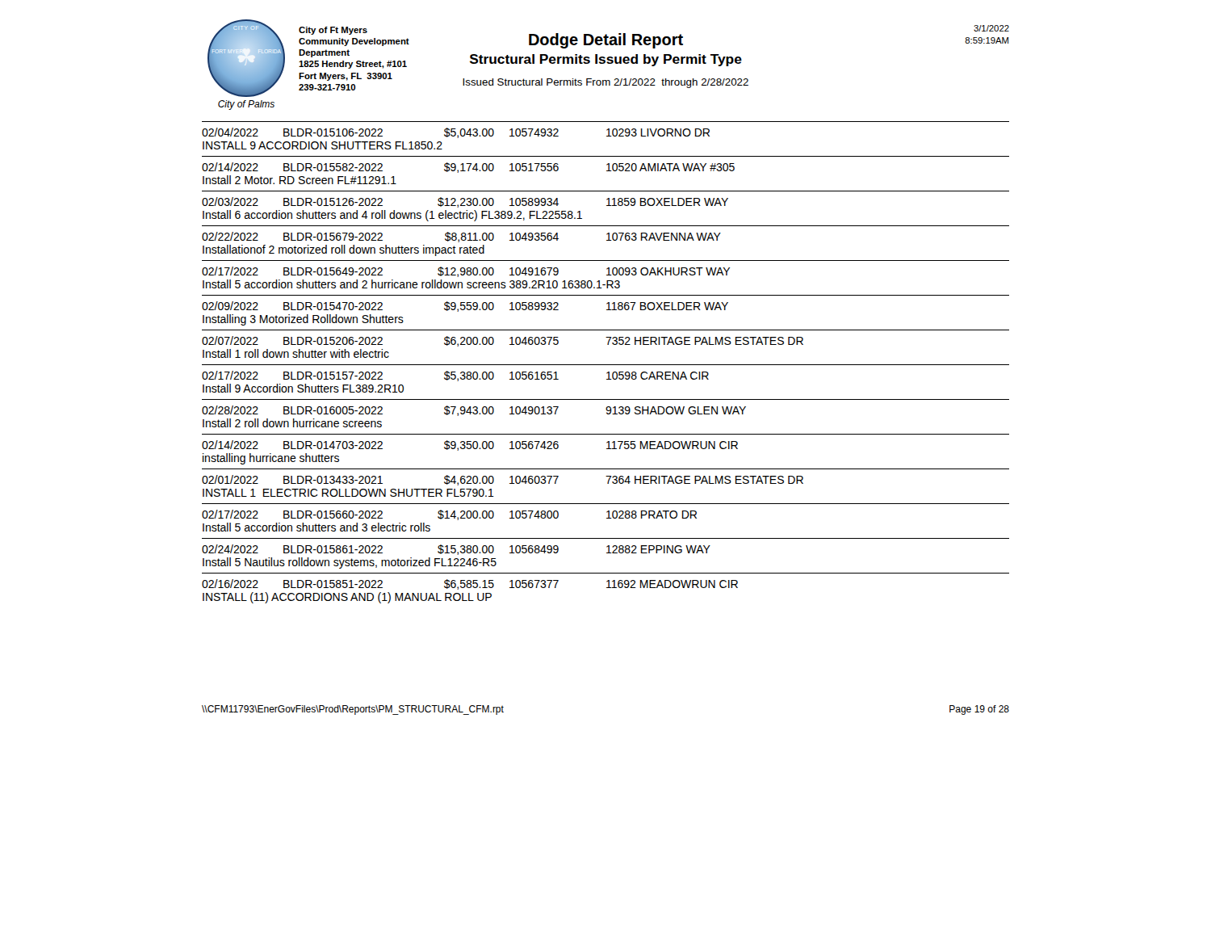CITY OF
FORT MYERS
FLORIDA
☘
City of Palms
City of Ft Myers
Community Development
Department
1825 Hendry Street, #101
Fort Myers, FL 33901
239-321-7910
3/1/2022
8:59:19AM
Dodge Detail Report
Structural Permits Issued by Permit Type
Issued Structural Permits From 2/1/2022 through 2/28/2022
| 02/04/2022 | BLDR-015106-2022 | $5,043.00 | 10574932 | 10293 LIVORNO DR |
| INSTALL 9 ACCORDION SHUTTERS FL1850.2 |
| 02/14/2022 | BLDR-015582-2022 | $9,174.00 | 10517556 | 10520 AMIATA WAY #305 |
| Install 2 Motor. RD Screen FL#11291.1 |
| 02/03/2022 | BLDR-015126-2022 | $12,230.00 | 10589934 | 11859 BOXELDER WAY |
| Install 6 accordion shutters and 4 roll downs (1 electric) FL389.2, FL22558.1 |
| 02/22/2022 | BLDR-015679-2022 | $8,811.00 | 10493564 | 10763 RAVENNA WAY |
| Installationof 2 motorized roll down shutters impact rated |
| 02/17/2022 | BLDR-015649-2022 | $12,980.00 | 10491679 | 10093 OAKHURST WAY |
| Install 5 accordion shutters and 2 hurricane rolldown screens 389.2R10 16380.1-R3 |
| 02/09/2022 | BLDR-015470-2022 | $9,559.00 | 10589932 | 11867 BOXELDER WAY |
| Installing 3 Motorized Rolldown Shutters |
| 02/07/2022 | BLDR-015206-2022 | $6,200.00 | 10460375 | 7352 HERITAGE PALMS ESTATES DR |
| Install 1 roll down shutter with electric |
| 02/17/2022 | BLDR-015157-2022 | $5,380.00 | 10561651 | 10598 CARENA CIR |
| Install 9 Accordion Shutters FL389.2R10 |
| 02/28/2022 | BLDR-016005-2022 | $7,943.00 | 10490137 | 9139 SHADOW GLEN WAY |
| Install 2 roll down hurricane screens |
| 02/14/2022 | BLDR-014703-2022 | $9,350.00 | 10567426 | 11755 MEADOWRUN CIR |
| installing hurricane shutters |
| 02/01/2022 | BLDR-013433-2021 | $4,620.00 | 10460377 | 7364 HERITAGE PALMS ESTATES DR |
| INSTALL 1 ELECTRIC ROLLDOWN SHUTTER FL5790.1 |
| 02/17/2022 | BLDR-015660-2022 | $14,200.00 | 10574800 | 10288 PRATO DR |
| Install 5 accordion shutters and 3 electric rolls |
| 02/24/2022 | BLDR-015861-2022 | $15,380.00 | 10568499 | 12882 EPPING WAY |
| Install 5 Nautilus rolldown systems, motorized FL12246-R5 |
| 02/16/2022 | BLDR-015851-2022 | $6,585.15 | 10567377 | 11692 MEADOWRUN CIR |
| INSTALL (11) ACCORDIONS AND (1) MANUAL ROLL UP |
\\CFM11793\EnerGovFiles\Prod\Reports\PM_STRUCTURAL_CFM.rpt
Page 19 of 28